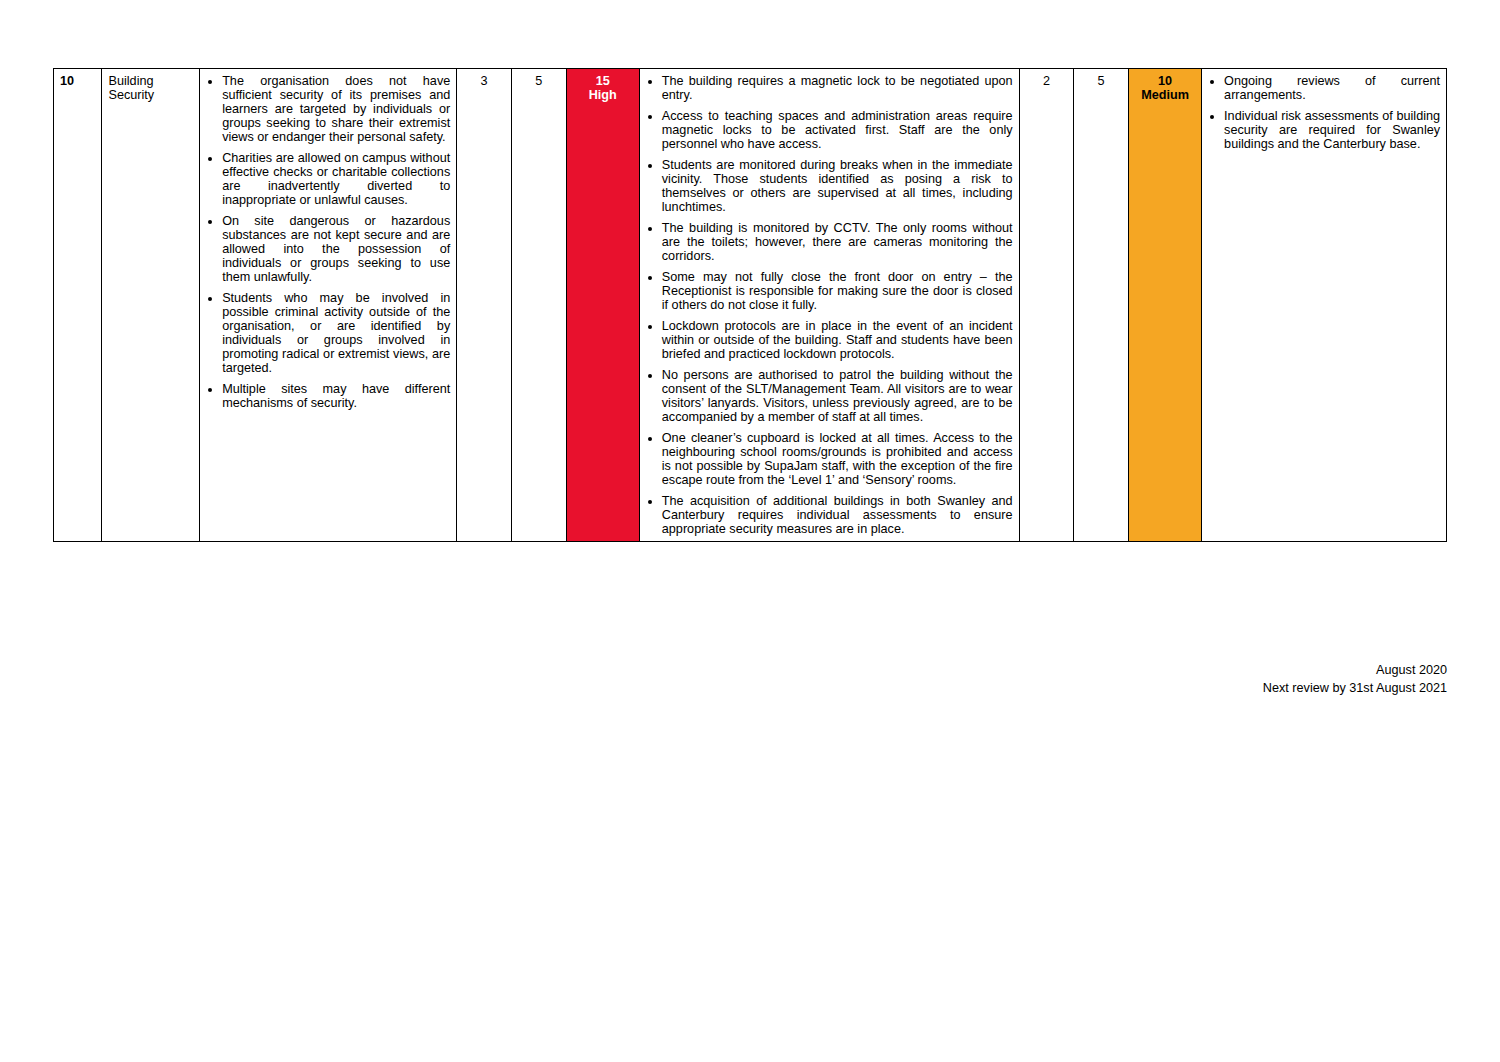| 10 | Building Security | The organisation does not have sufficient security of its premises and learners are targeted by individuals or groups seeking to share their extremist views or endanger their personal safety. Charities are allowed on campus without effective checks or charitable collections are inadvertently diverted to inappropriate or unlawful causes. On site dangerous or hazardous substances are not kept secure and are allowed into the possession of individuals or groups seeking to use them unlawfully. Students who may be involved in possible criminal activity outside of the organisation, or are identified by individuals or groups involved in promoting radical or extremist views, are targeted. Multiple sites may have different mechanisms of security. | 3 | 5 | 15 High | The building requires a magnetic lock to be negotiated upon entry. Access to teaching spaces and administration areas require magnetic locks to be activated first. Staff are the only personnel who have access. Students are monitored during breaks when in the immediate vicinity. Those students identified as posing a risk to themselves or others are supervised at all times, including lunchtimes. The building is monitored by CCTV. The only rooms without are the toilets; however, there are cameras monitoring the corridors. Some may not fully close the front door on entry – the Receptionist is responsible for making sure the door is closed if others do not close it fully. Lockdown protocols are in place in the event of an incident within or outside of the building. Staff and students have been briefed and practiced lockdown protocols. No persons are authorised to patrol the building without the consent of the SLT/Management Team. All visitors are to wear visitors’ lanyards. Visitors, unless previously agreed, are to be accompanied by a member of staff at all times. One cleaner’s cupboard is locked at all times. Access to the neighbouring school rooms/grounds is prohibited and access is not possible by SupaJam staff, with the exception of the fire escape route from the ‘Level 1’ and ‘Sensory’ rooms. The acquisition of additional buildings in both Swanley and Canterbury requires individual assessments to ensure appropriate security measures are in place. | 2 | 5 | 10 Medium | Ongoing reviews of current arrangements. Individual risk assessments of building security are required for Swanley buildings and the Canterbury base. |
August 2020
Next review by 31st August 2021